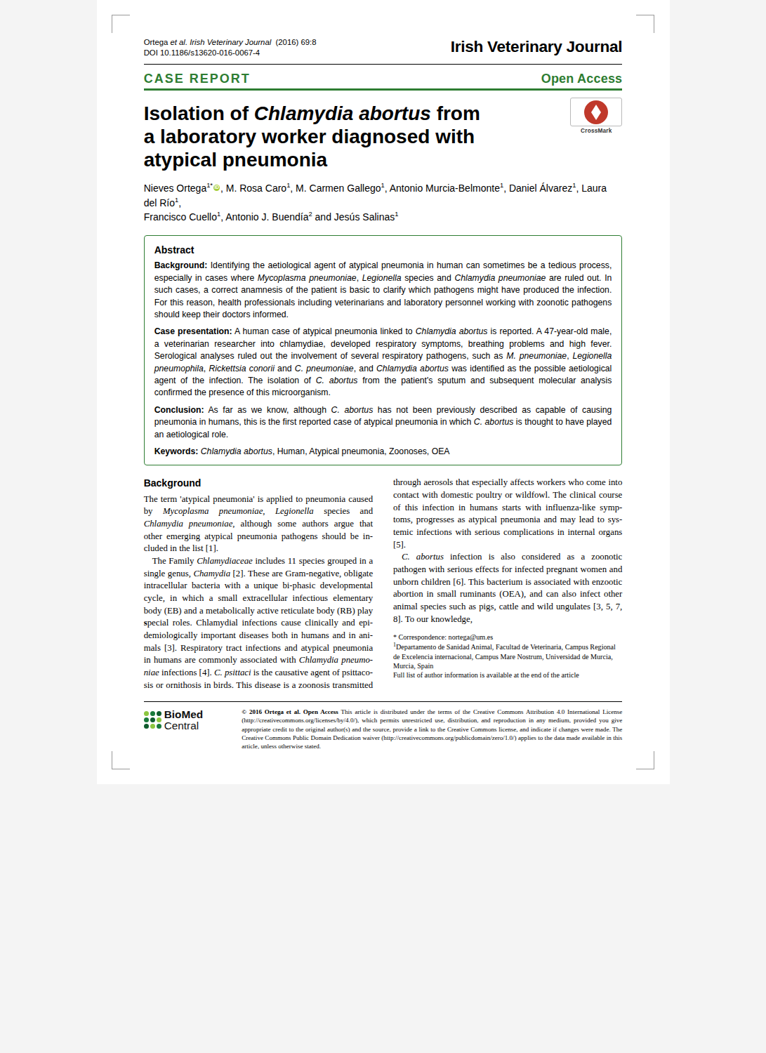Ortega et al. Irish Veterinary Journal (2016) 69:8
DOI 10.1186/s13620-016-0067-4
Irish Veterinary Journal
CASE REPORT
Open Access
CrossMark
Isolation of Chlamydia abortus from
a laboratory worker diagnosed with
atypical pneumonia
Nieves Ortega1* , M. Rosa Caro1, M. Carmen Gallego1, Antonio Murcia-Belmonte1, Daniel Álvarez1, Laura del Río1,
Francisco Cuello1, Antonio J. Buendía2 and Jesús Salinas1
Abstract
Background: Identifying the aetiological agent of atypical pneumonia in human can sometimes be a tedious process, especially in cases where Mycoplasma pneumoniae, Legionella species and Chlamydia pneumoniae are ruled out. In such cases, a correct anamnesis of the patient is basic to clarify which pathogens might have produced the infection. For this reason, health professionals including veterinarians and laboratory personnel working with zoonotic pathogens should keep their doctors informed.
Case presentation: A human case of atypical pneumonia linked to Chlamydia abortus is reported. A 47-year-old male, a veterinarian researcher into chlamydiae, developed respiratory symptoms, breathing problems and high fever. Serological analyses ruled out the involvement of several respiratory pathogens, such as M. pneumoniae, Legionella pneumophila, Rickettsia conorii and C. pneumoniae, and Chlamydia abortus was identified as the possible aetiological agent of the infection. The isolation of C. abortus from the patient's sputum and subsequent molecular analysis confirmed the presence of this microorganism.
Conclusion: As far as we know, although C. abortus has not been previously described as capable of causing pneumonia in humans, this is the first reported case of atypical pneumonia in which C. abortus is thought to have played an aetiological role.
Keywords: Chlamydia abortus, Human, Atypical pneumonia, Zoonoses, OEA
Background
The term 'atypical pneumonia' is applied to pneumonia caused by Mycoplasma pneumoniae, Legionella species and Chlamydia pneumoniae, although some authors argue that other emerging atypical pneumonia pathogens should be included in the list [1].
The Family Chlamydiaceae includes 11 species grouped in a single genus, Chamydia [2]. These are Gram-negative, obligate intracellular bacteria with a unique bi-phasic developmental cycle, in which a small extracellular infectious elementary body (EB) and a metabolically active reticulate body (RB) play special roles. Chlamydial infections cause clinically and epidemiologically important diseases both in humans and in animals [3]. Respiratory tract infections and atypical pneumonia in humans are commonly associated with Chlamydia pneumoniae infections [4]. C. psittaci is the causative agent of psittacosis or ornithosis in birds. This disease is a zoonosis transmitted through aerosols that especially affects workers who come into contact with domestic poultry or wildfowl. The clinical course of this infection in humans starts with influenza-like symptoms, progresses as atypical pneumonia and may lead to systemic infections with serious complications in internal organs [5].
C. abortus infection is also considered as a zoonotic pathogen with serious effects for infected pregnant women and unborn children [6]. This bacterium is associated with enzootic abortion in small ruminants (OEA), and can also infect other animal species such as pigs, cattle and wild ungulates [3, 5, 7, 8]. To our knowledge,
* Correspondence: nortega@um.es
1Departamento de Sanidad Animal, Facultad de Veterinaria, Campus Regional de Excelencia internacional, Campus Mare Nostrum, Universidad de Murcia, Murcia, Spain
Full list of author information is available at the end of the article
BioMed
Central
© 2016 Ortega et al. Open Access This article is distributed under the terms of the Creative Commons Attribution 4.0 International License (http://creativecommons.org/licenses/by/4.0/), which permits unrestricted use, distribution, and reproduction in any medium, provided you give appropriate credit to the original author(s) and the source, provide a link to the Creative Commons license, and indicate if changes were made. The Creative Commons Public Domain Dedication waiver (http://creativecommons.org/publicdomain/zero/1.0/) applies to the data made available in this article, unless otherwise stated.